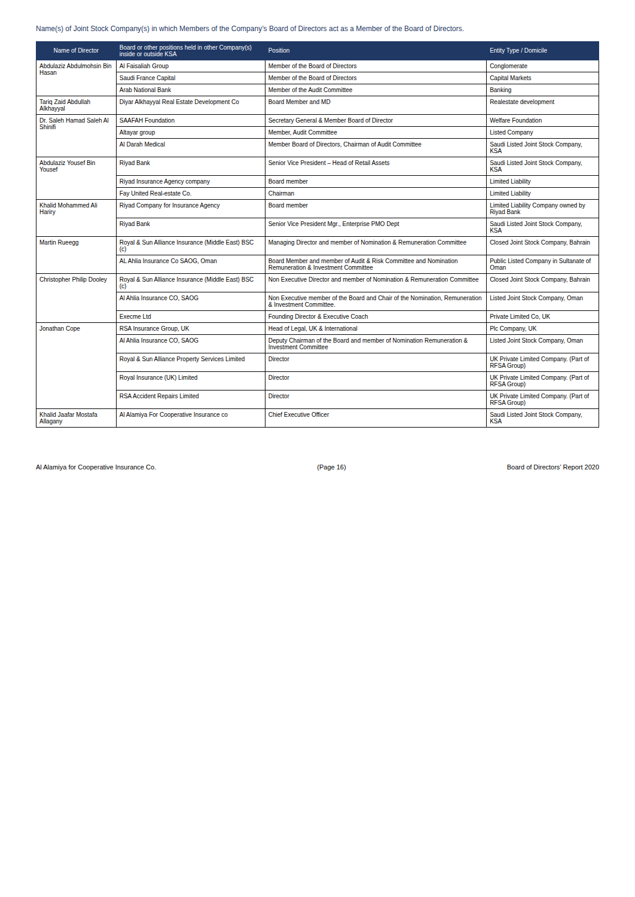Name(s) of Joint Stock Company(s) in which Members of the Company’s Board of Directors act as a Member of the Board of Directors.
| Name of Director | Board or other positions held in other Company(s) inside or outside KSA | Position | Entity Type / Domicile |
| --- | --- | --- | --- |
| Abdulaziz Abdulmohsin Bin Hasan | Al Faisaliah Group | Member of the Board of Directors | Conglomerate |
| Saudi France Capital | Member of the Board of Directors | Capital Markets |
| Arab National Bank | Member of the Audit Committee | Banking |
| Tariq Zaid Abdullah Alkhayyal | Diyar Alkhayyal Real Estate Development Co | Board Member and MD | Realestate development |
| Dr. Saleh Hamad Saleh Al Shinifi | SAAFAH Foundation | Secretary General & Member Board of Director | Welfare Foundation |
| Altayar group | Member, Audit Committee | Listed Company |
| Al Darah Medical | Member Board of Directors, Chairman of Audit Committee | Saudi Listed Joint Stock Company, KSA |
| Abdulaziz Yousef Bin Yousef | Riyad Bank | Senior Vice President – Head of Retail Assets | Saudi Listed Joint Stock Company, KSA |
| Riyad Insurance Agency company | Board member | Limited Liability |
| Fay United Real-estate Co. | Chairman | Limited Liability |
| Khalid Mohammed Ali Hariry | Riyad Company for Insurance Agency | Board member | Limited Liability Company owned by Riyad Bank |
| Riyad Bank | Senior Vice President Mgr., Enterprise PMO Dept | Saudi Listed Joint Stock Company, KSA |
| Martin Rueegg | Royal & Sun Alliance Insurance (Middle East) BSC (c) | Managing Director and member of Nomination & Remuneration Committee | Closed Joint Stock Company, Bahrain |
| AL Ahlia Insurance Co SAOG, Oman | Board Member and member of Audit & Risk Committee and Nomination Remuneration & Investment Committee | Public Listed Company in Sultanate of Oman |
| Christopher Philip Dooley | Royal & Sun Alliance Insurance (Middle East) BSC (c) | Non Executive Director and member of Nomination & Remuneration Committee | Closed Joint Stock Company, Bahrain |
| Al Ahlia Insurance CO, SAOG | Non Executive member of the Board and Chair of the Nomination, Remuneration & Investment Committee. | Listed Joint Stock Company, Oman |
| Execme Ltd | Founding Director & Executive Coach | Private Limited Co, UK |
| Jonathan Cope | RSA Insurance Group, UK | Head of Legal, UK & International | Plc Company, UK |
| Al Ahlia Insurance CO, SAOG | Deputy Chairman of the Board and member of Nomination Remuneration & Investment Committee | Listed Joint Stock Company, Oman |
| Royal & Sun Alliance Property Services Limited | Director | UK Private Limited Company. (Part of RFSA Group) |
| Royal Insurance (UK) Limited | Director | UK Private Limited Company. (Part of RFSA Group) |
| RSA Accident Repairs Limited | Director | UK Private Limited Company. (Part of RFSA Group) |
| Khalid Jaafar Mostafa Allagany | Al Alamiya For Cooperative Insurance co | Chief Executive Officer | Saudi Listed Joint Stock Company, KSA |
Al Alamiya for Cooperative Insurance Co. (Page 16) Board of Directors’ Report 2020